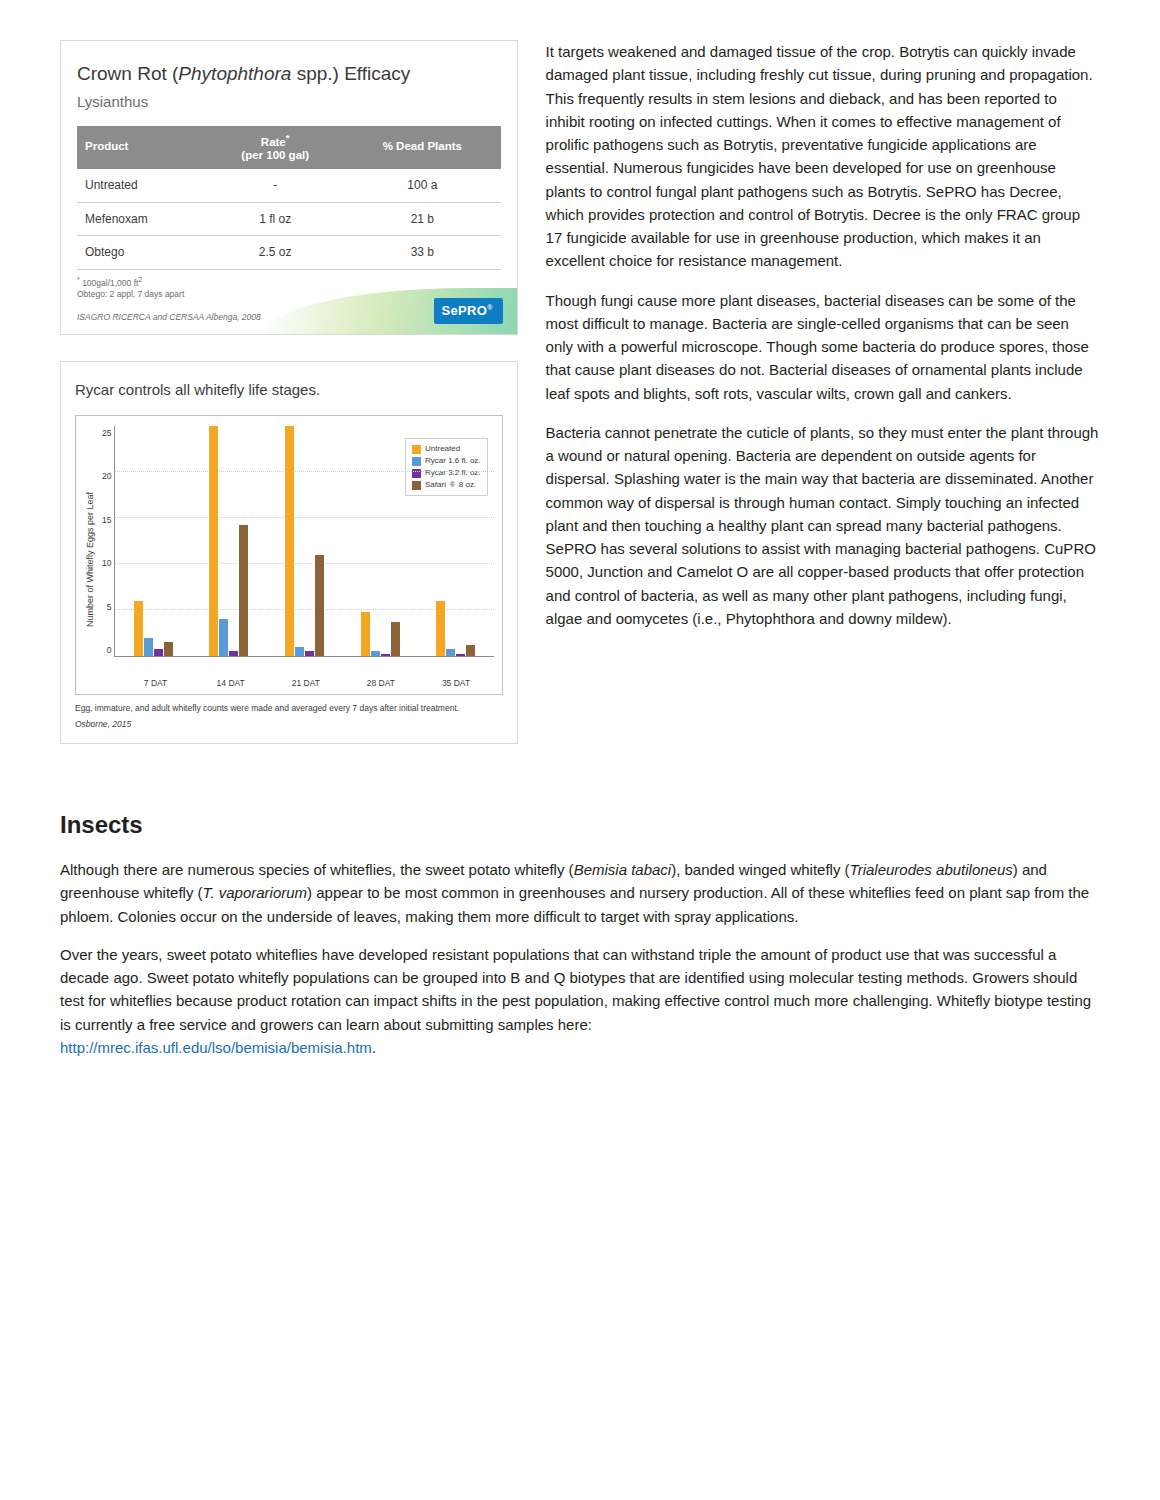Crown Rot (Phytophthora spp.) Efficacy
Lysianthus
| Product | Rate * (per 100 gal) | % Dead Plants |
| --- | --- | --- |
| Untreated | - | 100 a |
| Mefenoxam | 1 fl oz | 21 b |
| Obtego | 2.5 oz | 33 b |
* 100gal/1,000 ft2
Obtego: 2 appl, 7 days apart
ISAGRO RICERCA and CERSAA Albenga, 2008
SePRO®
Rycar controls all whitefly life stages.
Untreated
Rycar 1.6 fl. oz.
Rycar 3.2 fl. oz.
Safari® 8 oz.
Number of Whitefly Eggs per Leaf
25 20 15 10 5 0
7 DAT 14 DAT 21 DAT 28 DAT 35 DAT
Egg, immature, and adult whitefly counts were made and averaged every 7 days after initial treatment. Osborne, 2015
It targets weakened and damaged tissue of the crop. Botrytis can quickly invade damaged plant tissue, including freshly cut tissue, during pruning and propagation. This frequently results in stem lesions and dieback, and has been reported to inhibit rooting on infected cuttings. When it comes to effective management of prolific pathogens such as Botrytis, preventative fungicide applications are essential. Numerous fungicides have been developed for use on greenhouse plants to control fungal plant pathogens such as Botrytis. SePRO has Decree, which provides protection and control of Botrytis. Decree is the only FRAC group 17 fungicide available for use in greenhouse production, which makes it an excellent choice for resistance management.
Though fungi cause more plant diseases, bacterial diseases can be some of the most difficult to manage. Bacteria are single-celled organisms that can be seen only with a powerful microscope. Though some bacteria do produce spores, those that cause plant diseases do not. Bacterial diseases of ornamental plants include leaf spots and blights, soft rots, vascular wilts, crown gall and cankers.
Bacteria cannot penetrate the cuticle of plants, so they must enter the plant through a wound or natural opening. Bacteria are dependent on outside agents for dispersal. Splashing water is the main way that bacteria are disseminated. Another common way of dispersal is through human contact. Simply touching an infected plant and then touching a healthy plant can spread many bacterial pathogens. SePRO has several solutions to assist with managing bacterial pathogens. CuPRO 5000, Junction and Camelot O are all copper-based products that offer protection and control of bacteria, as well as many other plant pathogens, including fungi, algae and oomycetes (i.e., Phytophthora and downy mildew).
Insects
Although there are numerous species of whiteflies, the sweet potato whitefly (Bemisia tabaci), banded winged whitefly (Trialeurodes abutiloneus) and greenhouse whitefly (T. vaporariorum) appear to be most common in greenhouses and nursery production. All of these whiteflies feed on plant sap from the phloem. Colonies occur on the underside of leaves, making them more difficult to target with spray applications.
Over the years, sweet potato whiteflies have developed resistant populations that can withstand triple the amount of product use that was successful a decade ago. Sweet potato whitefly populations can be grouped into B and Q biotypes that are identified using molecular testing methods. Growers should test for whiteflies because product rotation can impact shifts in the pest population, making effective control much more challenging. Whitefly biotype testing is currently a free service and growers can learn about submitting samples here:
http://mrec.ifas.ufl.edu/lso/bemisia/bemisia.htm.